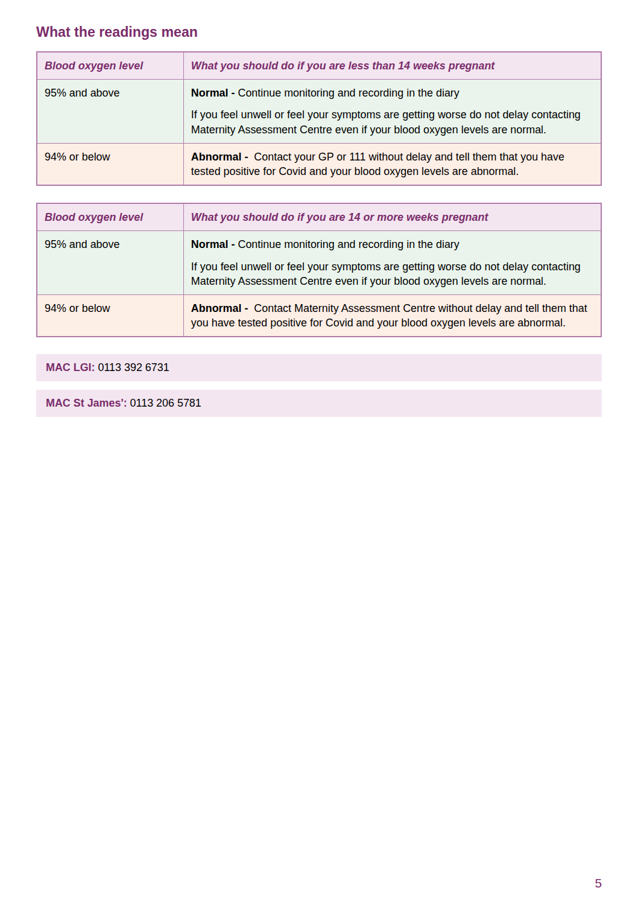What the readings mean
| Blood oxygen level | What you should do if you are less than 14 weeks pregnant |
| --- | --- |
| 95% and above | Normal - Continue monitoring and recording in the diary If you feel unwell or feel your symptoms are getting worse do not delay contacting Maternity Assessment Centre even if your blood oxygen levels are normal. |
| 94% or below | Abnormal - Contact your GP or 111 without delay and tell them that you have tested positive for Covid and your blood oxygen levels are abnormal. |
| Blood oxygen level | What you should do if you are 14 or more weeks pregnant |
| --- | --- |
| 95% and above | Normal - Continue monitoring and recording in the diary If you feel unwell or feel your symptoms are getting worse do not delay contacting Maternity Assessment Centre even if your blood oxygen levels are normal. |
| 94% or below | Abnormal - Contact Maternity Assessment Centre without delay and tell them that you have tested positive for Covid and your blood oxygen levels are abnormal. |
MAC LGI: 0113 392 6731
MAC St James': 0113 206 5781
5